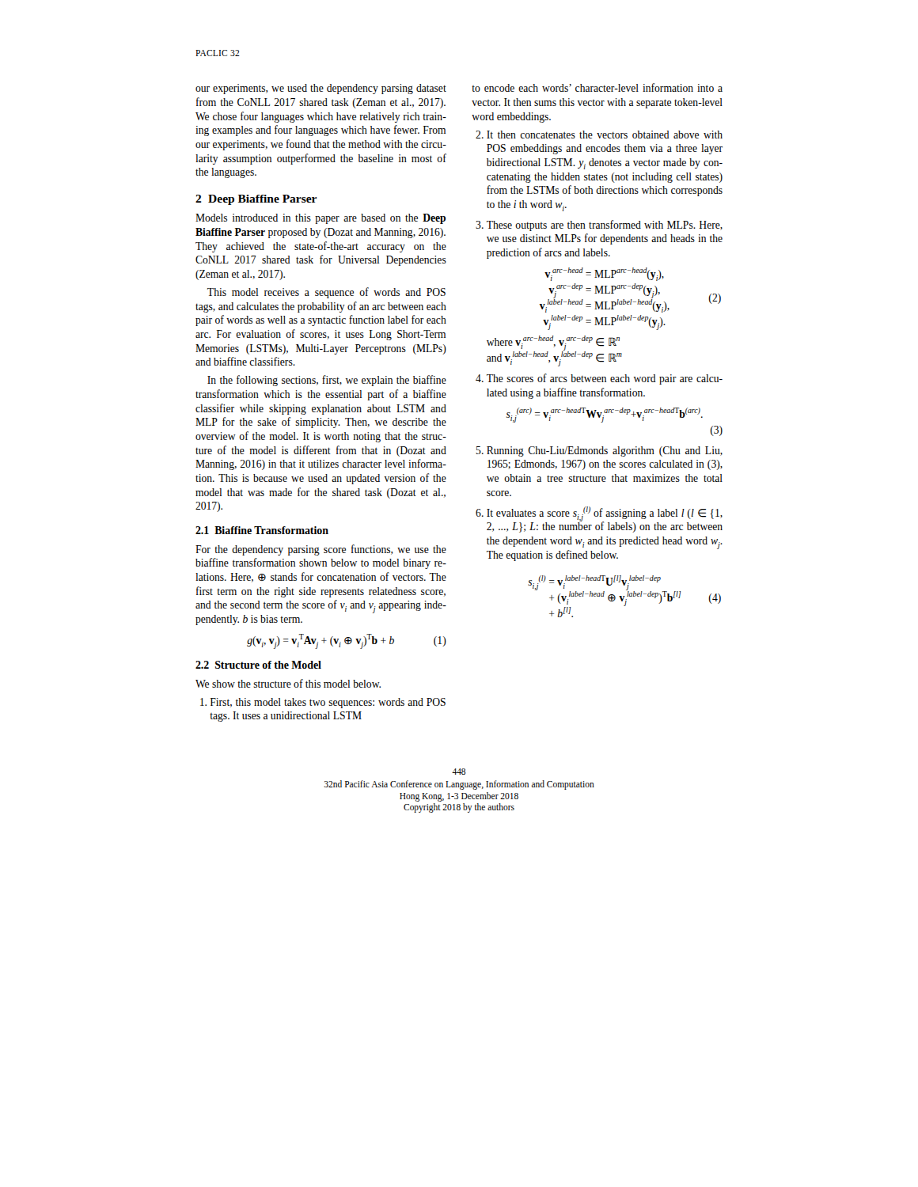PACLIC 32
our experiments, we used the dependency parsing dataset from the CoNLL 2017 shared task (Zeman et al., 2017). We chose four languages which have relatively rich training examples and four languages which have fewer. From our experiments, we found that the method with the circularity assumption outperformed the baseline in most of the languages.
2 Deep Biaffine Parser
Models introduced in this paper are based on the Deep Biaffine Parser proposed by (Dozat and Manning, 2016). They achieved the state-of-the-art accuracy on the CoNLL 2017 shared task for Universal Dependencies (Zeman et al., 2017).
This model receives a sequence of words and POS tags, and calculates the probability of an arc between each pair of words as well as a syntactic function label for each arc. For evaluation of scores, it uses Long Short-Term Memories (LSTMs), Multi-Layer Perceptrons (MLPs) and biaffine classifiers.
In the following sections, first, we explain the biaffine transformation which is the essential part of a biaffine classifier while skipping explanation about LSTM and MLP for the sake of simplicity. Then, we describe the overview of the model. It is worth noting that the structure of the model is different from that in (Dozat and Manning, 2016) in that it utilizes character level information. This is because we used an updated version of the model that was made for the shared task (Dozat et al., 2017).
2.1 Biaffine Transformation
For the dependency parsing score functions, we use the biaffine transformation shown below to model binary relations. Here, ⊕ stands for concatenation of vectors. The first term on the right side represents relatedness score, and the second term the score of vi and vj appearing independently. b is bias term.
g(vi, vj) = viTAvj + (vi ⊕ vj)Tb + b (1)
2.2 Structure of the Model
We show the structure of this model below.
First, this model takes two sequences: words and POS tags. It uses a unidirectional LSTM
to encode each words’ character-level information into a vector. It then sums this vector with a separate token-level word embeddings.
It then concatenates the vectors obtained above with POS embeddings and encodes them via a three layer bidirectional LSTM. yi denotes a vector made by concatenating the hidden states (not including cell states) from the LSTMs of both directions which corresponds to the i th word wi.
These outputs are then transformed with MLPs. Here, we use distinct MLPs for dependents and heads in the prediction of arcs and labels.
| v i arc−head | = | MLP arc−head ( y i ), |
| v j arc−dep | = | MLP arc−dep ( y j ), |
| v i label−head | = | MLP label−head ( y i ), |
| v j label−dep | = | MLP label−dep ( y j ). |
(2)
where viarc−head, vjarc−dep ∈ ℝn
and vilabel−head, vjlabel−dep ∈ ℝm
The scores of arcs between each word pair are calculated using a biaffine transformation.
si,j(arc) = viarc−headTWvjarc−dep+viarc−headTb(arc).
(3)
Running Chu-Liu/Edmonds algorithm (Chu and Liu, 1965; Edmonds, 1967) on the scores calculated in (3), we obtain a tree structure that maximizes the total score.
It evaluates a score si,j(l) of assigning a label l (l ∈ {1, 2, ..., L}; L: the number of labels) on the arc between the dependent word wi and its predicted head word wj. The equation is defined below.
| s i,j (l) | = | v i label−head T U [l] v j label−dep |
| | + | ( v i label−head ⊕ v j label−dep ) T b [l] |
| | + | b [l] . |
(4)
448
32nd Pacific Asia Conference on Language, Information and Computation
Hong Kong, 1-3 December 2018
Copyright 2018 by the authors